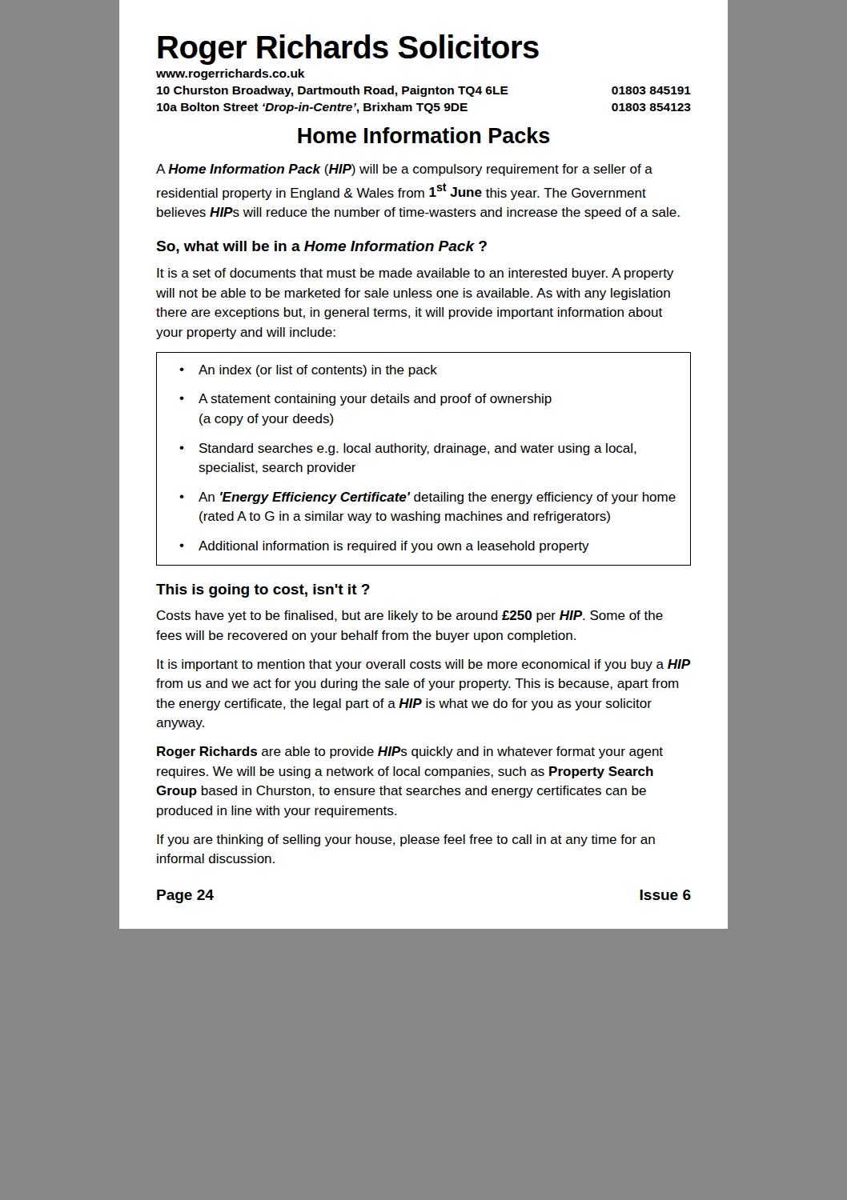Roger Richards Solicitors
www.rogerrichards.co.uk
10 Churston Broadway, Dartmouth Road, Paignton TQ4 6LE 01803 845191
10a Bolton Street ‘Drop-in-Centre’, Brixham TQ5 9DE 01803 854123
Home Information Packs
A Home Information Pack (HIP) will be a compulsory requirement for a seller of a residential property in England & Wales from 1st June this year. The Government believes HIPs will reduce the number of time-wasters and increase the speed of a sale.
So, what will be in a Home Information Pack ?
It is a set of documents that must be made available to an interested buyer. A property will not be able to be marketed for sale unless one is available. As with any legislation there are exceptions but, in general terms, it will provide important information about your property and will include:
An index (or list of contents) in the pack
A statement containing your details and proof of ownership
(a copy of your deeds)
Standard searches e.g. local authority, drainage, and water using a local, specialist, search provider
An 'Energy Efficiency Certificate' detailing the energy efficiency of your home (rated A to G in a similar way to washing machines and refrigerators)
Additional information is required if you own a leasehold property
This is going to cost, isn't it ?
Costs have yet to be finalised, but are likely to be around £250 per HIP. Some of the fees will be recovered on your behalf from the buyer upon completion.
It is important to mention that your overall costs will be more economical if you buy a HIP from us and we act for you during the sale of your property. This is because, apart from the energy certificate, the legal part of a HIP is what we do for you as your solicitor anyway.
Roger Richards are able to provide HIPs quickly and in whatever format your agent requires. We will be using a network of local companies, such as Property Search Group based in Churston, to ensure that searches and energy certificates can be produced in line with your requirements.
If you are thinking of selling your house, please feel free to call in at any time for an informal discussion.
Page 24 Issue 6